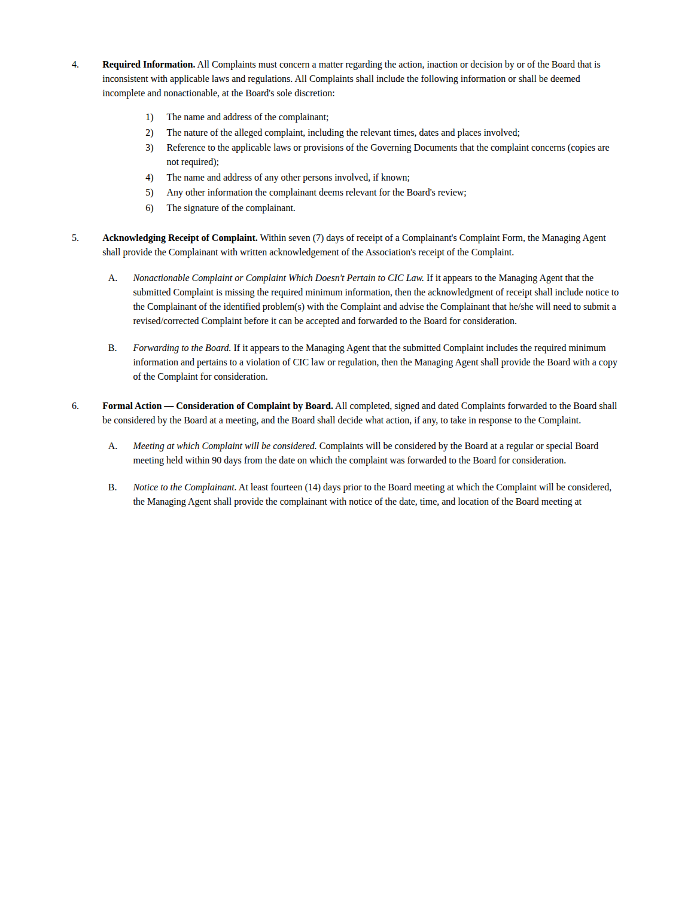4.
Required Information. All Complaints must concern a matter regarding the action, inaction or decision by or of the Board that is inconsistent with applicable laws and regulations. All Complaints shall include the following information or shall be deemed incomplete and nonactionable, at the Board's sole discretion:
1) The name and address of the complainant;
2) The nature of the alleged complaint, including the relevant times, dates and places involved;
3) Reference to the applicable laws or provisions of the Governing Documents that the complaint concerns (copies are not required);
4) The name and address of any other persons involved, if known;
5) Any other information the complainant deems relevant for the Board's review;
6) The signature of the complainant.
5.
Acknowledging Receipt of Complaint. Within seven (7) days of receipt of a Complainant's Complaint Form, the Managing Agent shall provide the Complainant with written acknowledgement of the Association's receipt of the Complaint.
A.
Nonactionable Complaint or Complaint Which Doesn't Pertain to CIC Law. If it appears to the Managing Agent that the submitted Complaint is missing the required minimum information, then the acknowledgment of receipt shall include notice to the Complainant of the identified problem(s) with the Complaint and advise the Complainant that he/she will need to submit a revised/corrected Complaint before it can be accepted and forwarded to the Board for consideration.
B.
Forwarding to the Board. If it appears to the Managing Agent that the submitted Complaint includes the required minimum information and pertains to a violation of CIC law or regulation, then the Managing Agent shall provide the Board with a copy of the Complaint for consideration.
6.
Formal Action — Consideration of Complaint by Board. All completed, signed and dated Complaints forwarded to the Board shall be considered by the Board at a meeting, and the Board shall decide what action, if any, to take in response to the Complaint.
A.
Meeting at which Complaint will be considered. Complaints will be considered by the Board at a regular or special Board meeting held within 90 days from the date on which the complaint was forwarded to the Board for consideration.
B.
Notice to the Complainant. At least fourteen (14) days prior to the Board meeting at which the Complaint will be considered, the Managing Agent shall provide the complainant with notice of the date, time, and location of the Board meeting at